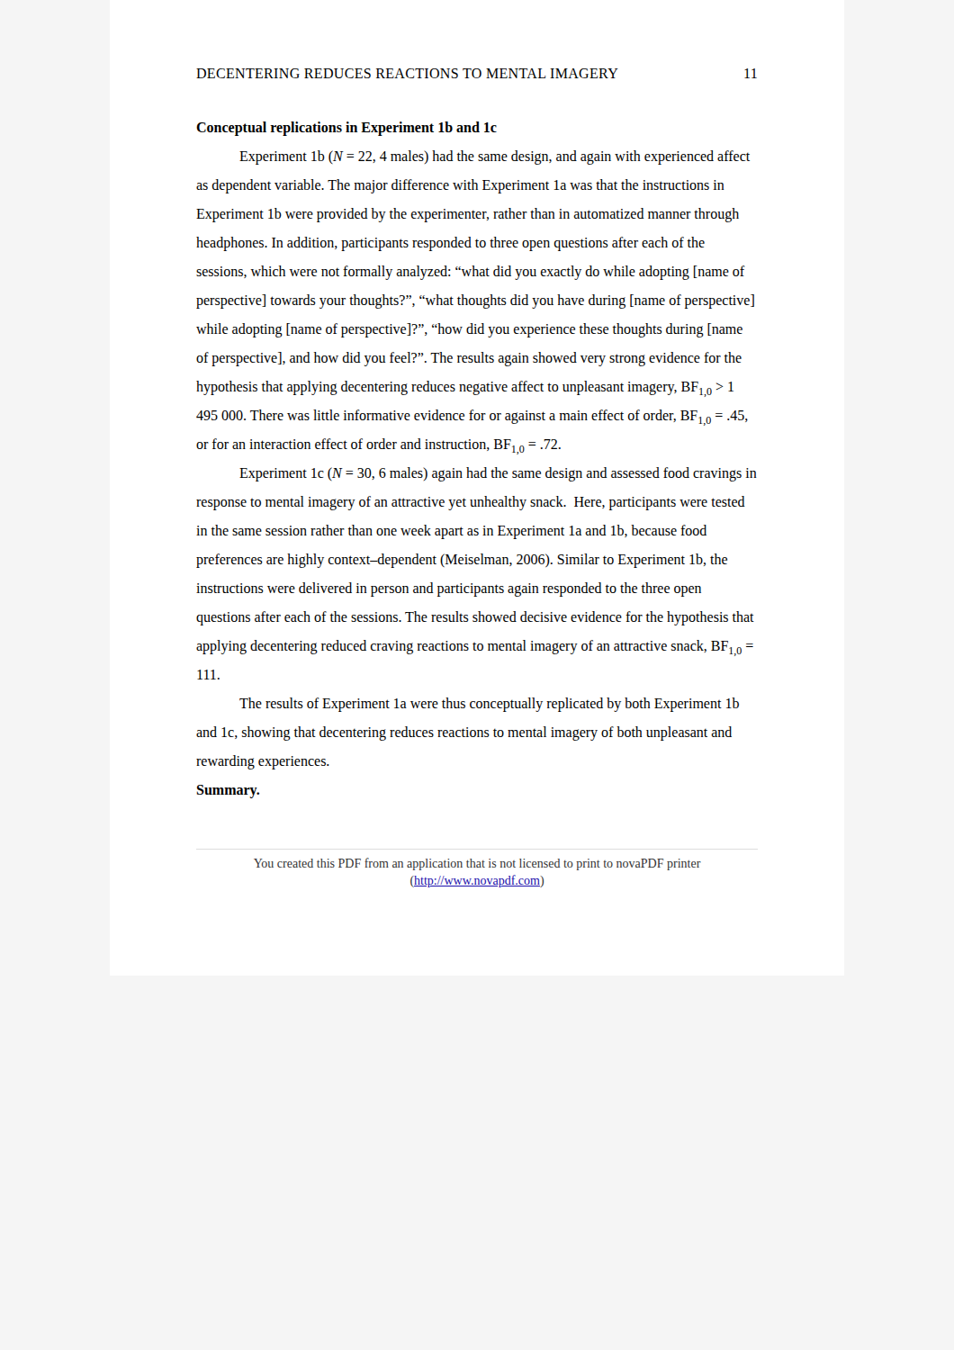Decentering reduces reactions to mental imagery 11
Conceptual replications in Experiment 1b and 1c
Experiment 1b (N = 22, 4 males) had the same design, and again with experienced affect as dependent variable. The major difference with Experiment 1a was that the instructions in Experiment 1b were provided by the experimenter, rather than in automatized manner through headphones. In addition, participants responded to three open questions after each of the sessions, which were not formally analyzed: “what did you exactly do while adopting [name of perspective] towards your thoughts?”, “what thoughts did you have during [name of perspective] while adopting [name of perspective]?”, “how did you experience these thoughts during [name of perspective], and how did you feel?”. The results again showed very strong evidence for the hypothesis that applying decentering reduces negative affect to unpleasant imagery, BF1,0 > 1 495 000. There was little informative evidence for or against a main effect of order, BF1,0 = .45, or for an interaction effect of order and instruction, BF1,0 = .72.
Experiment 1c (N = 30, 6 males) again had the same design and assessed food cravings in response to mental imagery of an attractive yet unhealthy snack. Here, participants were tested in the same session rather than one week apart as in Experiment 1a and 1b, because food preferences are highly context–dependent (Meiselman, 2006). Similar to Experiment 1b, the instructions were delivered in person and participants again responded to the three open questions after each of the sessions. The results showed decisive evidence for the hypothesis that applying decentering reduced craving reactions to mental imagery of an attractive snack, BF1,0 = 111.
The results of Experiment 1a were thus conceptually replicated by both Experiment 1b and 1c, showing that decentering reduces reactions to mental imagery of both unpleasant and rewarding experiences.
Summary.
You created this PDF from an application that is not licensed to print to novaPDF printer (http://www.novapdf.com)